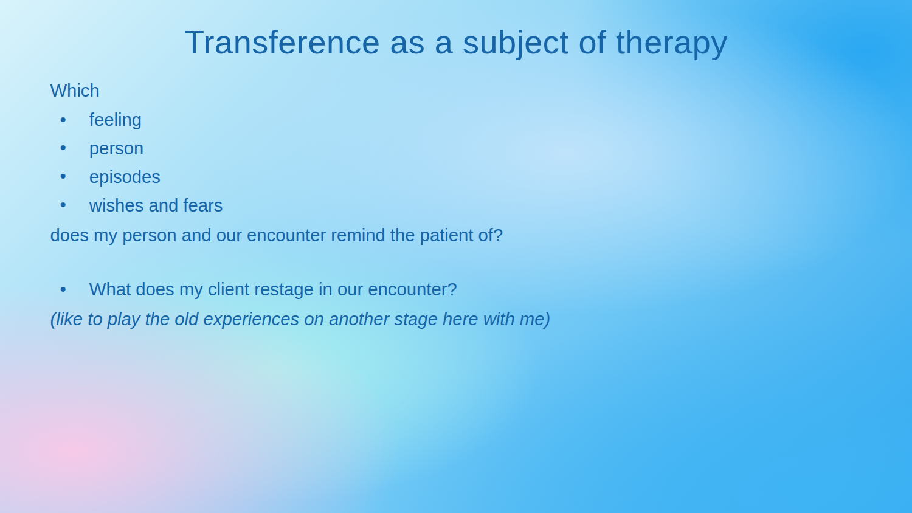Transference as a subject of therapy
Which
feeling
person
episodes
wishes and fears
does my person and our encounter remind the patient of?
What does my client restage in our encounter?
(like to play the old experiences on another stage here with me)